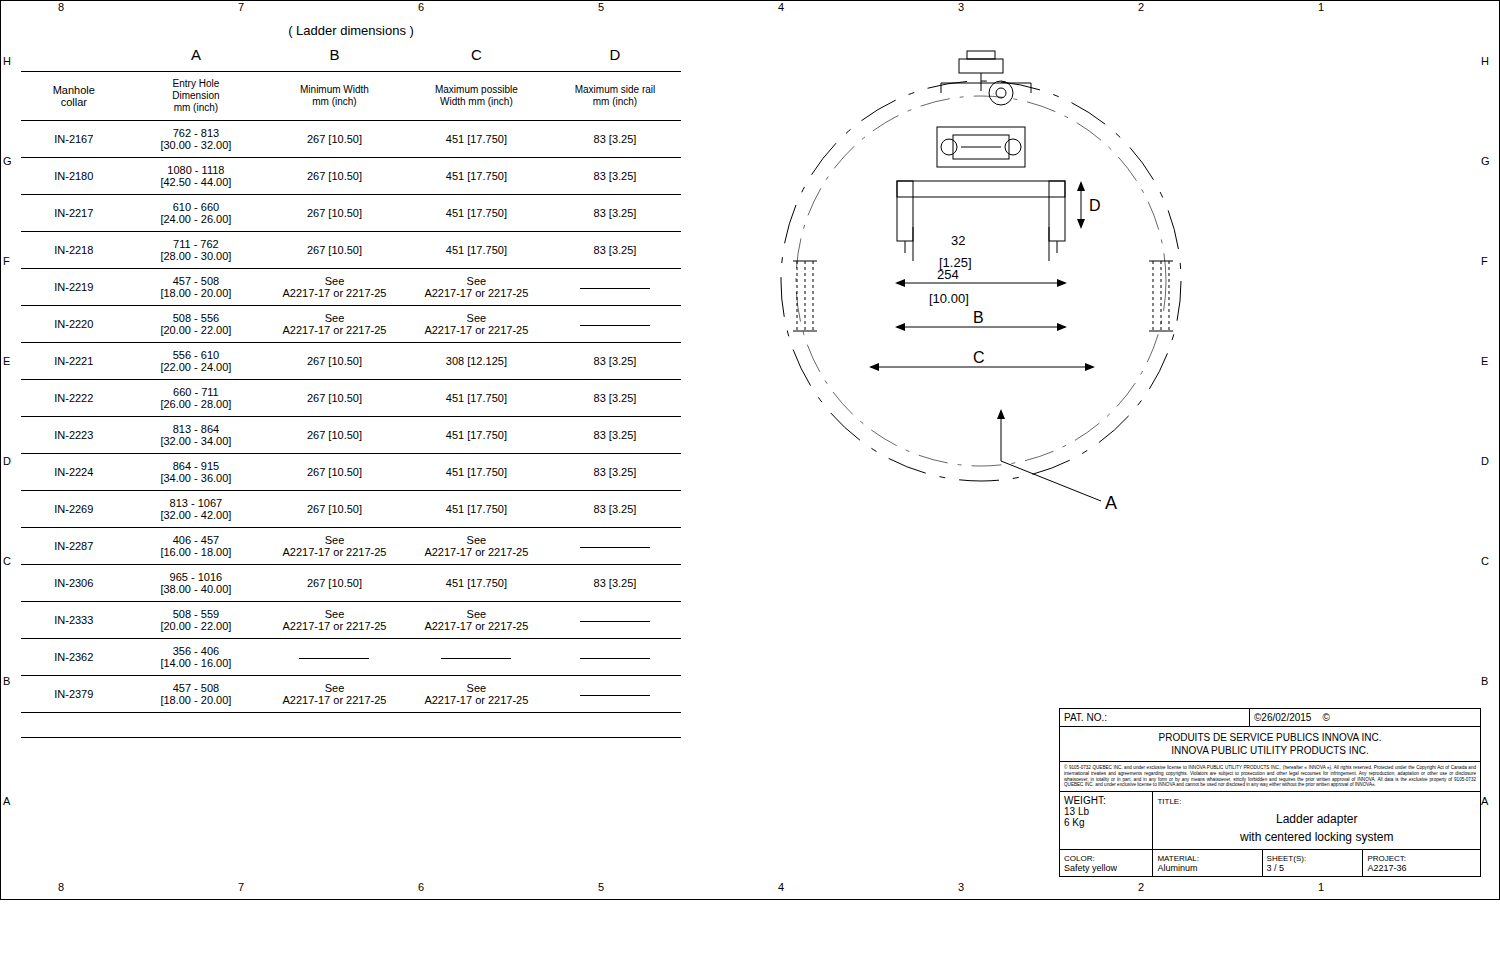8 7 6 5 4 3 2 1
8 7 6 5 4 3 2 1
H G F E D C B A
H G F E D C B A
( Ladder dimensions )
| | A | B | C | D |
| --- | --- | --- | --- | --- |
| Manhole collar | Entry Hole Dimension mm (inch) | Minimum Width mm (inch) | Maximum possible Width mm (inch) | Maximum side rail mm (inch) |
| IN-2167 | 762 - 813 [30.00 - 32.00] | 267 [10.50] | 451 [17.750] | 83 [3.25] |
| IN-2180 | 1080 - 1118 [42.50 - 44.00] | 267 [10.50] | 451 [17.750] | 83 [3.25] |
| IN-2217 | 610 - 660 [24.00 - 26.00] | 267 [10.50] | 451 [17.750] | 83 [3.25] |
| IN-2218 | 711 - 762 [28.00 - 30.00] | 267 [10.50] | 451 [17.750] | 83 [3.25] |
| IN-2219 | 457 - 508 [18.00 - 20.00] | See A2217-17 or 2217-25 | See A2217-17 or 2217-25 | |
| IN-2220 | 508 - 556 [20.00 - 22.00] | See A2217-17 or 2217-25 | See A2217-17 or 2217-25 | |
| IN-2221 | 556 - 610 [22.00 - 24.00] | 267 [10.50] | 308 [12.125] | 83 [3.25] |
| IN-2222 | 660 - 711 [26.00 - 28.00] | 267 [10.50] | 451 [17.750] | 83 [3.25] |
| IN-2223 | 813 - 864 [32.00 - 34.00] | 267 [10.50] | 451 [17.750] | 83 [3.25] |
| IN-2224 | 864 - 915 [34.00 - 36.00] | 267 [10.50] | 451 [17.750] | 83 [3.25] |
| IN-2269 | 813 - 1067 [32.00 - 42.00] | 267 [10.50] | 451 [17.750] | 83 [3.25] |
| IN-2287 | 406 - 457 [16.00 - 18.00] | See A2217-17 or 2217-25 | See A2217-17 or 2217-25 | |
| IN-2306 | 965 - 1016 [38.00 - 40.00] | 267 [10.50] | 451 [17.750] | 83 [3.25] |
| IN-2333 | 508 - 559 [20.00 - 22.00] | See A2217-17 or 2217-25 | See A2217-17 or 2217-25 | |
| IN-2362 | 356 - 406 [14.00 - 16.00] | | | |
| IN-2379 | 457 - 508 [18.00 - 20.00] | See A2217-17 or 2217-25 | See A2217-17 or 2217-25 | |
D 32 [1.25] 254 [10.00] B C A
PAT. NO.:
©26/02/2015 ©
PRODUITS DE SERVICE PUBLICS INNOVA INC.
INNOVA PUBLIC UTILITY PRODUCTS INC.
© 9105-0732 QUEBEC INC. and under exclusive license to INNOVA PUBLIC UTILITY PRODUCTS INC., (hereafter « INNOVA »). All rights reserved. Protected under the Copyright Act of Canada and international treaties and agreements regarding copyrights. Violators are subject to prosecution and other legal recourses for infringement. Any reproduction, adaptation or other use or disclosure whatsoever, in totality or in part, and in any form or by any means whatsoever, strictly forbidden and requires the prior written approval of INNOVA. All data is the exclusive property of 9105-0732 QUEBEC INC. and under exclusive license to INNOVA and cannot be used nor disclosed in any way either without the prior written approval of INNOVA».
WEIGHT:
13 Lb
6 Kg
TITLE:
Ladder adapter
with centered locking system
COLOR:
Safety yellow
MATERIAL:
Aluminum
SHEET(S):
3 / 5
PROJECT:
A2217-36